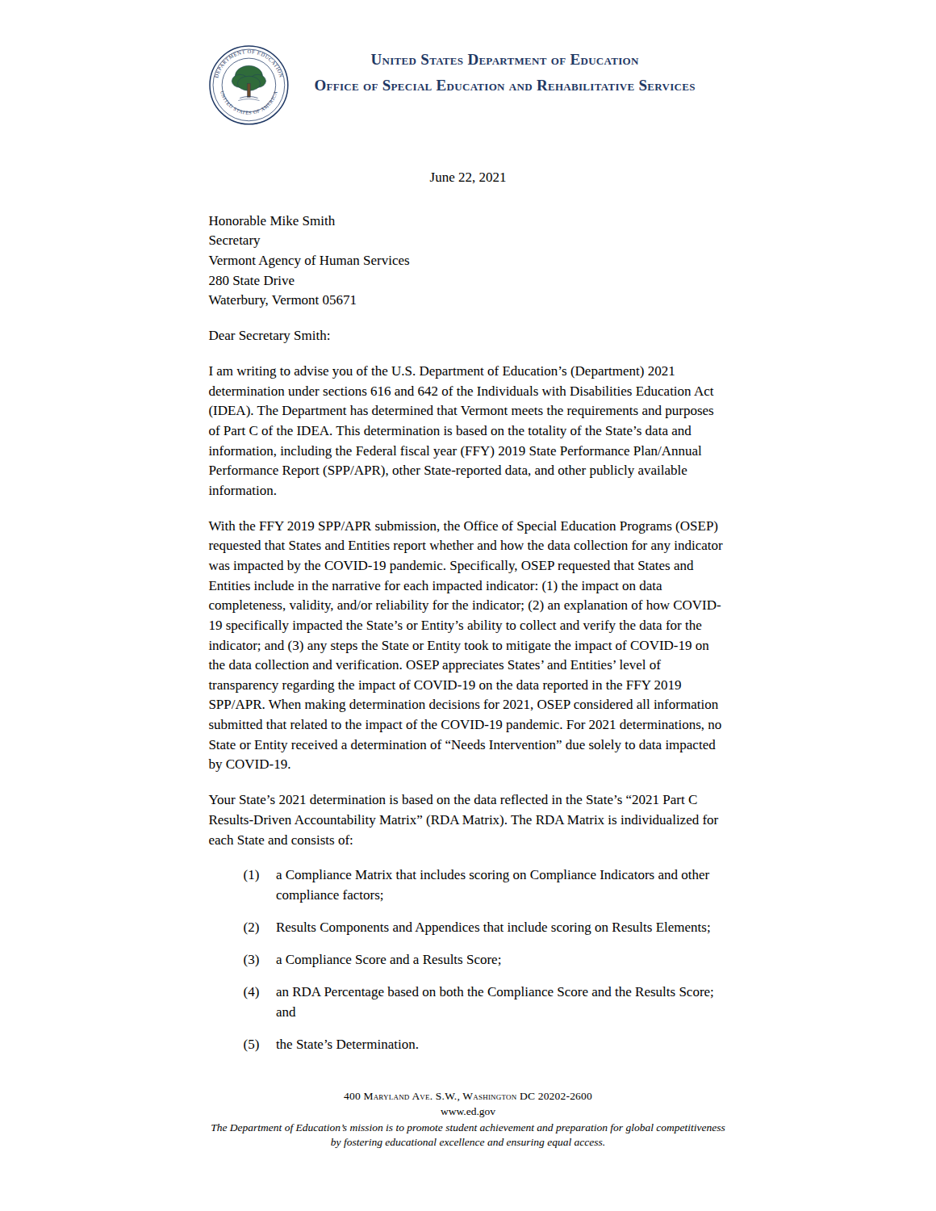DEPARTMENT OF EDUCATION UNITED STATES OF AMERICA
United States Department of Education
Office of Special Education and Rehabilitative Services
June 22, 2021
Honorable Mike Smith
Secretary
Vermont Agency of Human Services
280 State Drive
Waterbury, Vermont 05671
Dear Secretary Smith:
I am writing to advise you of the U.S. Department of Education’s (Department) 2021 determination under sections 616 and 642 of the Individuals with Disabilities Education Act (IDEA). The Department has determined that Vermont meets the requirements and purposes of Part C of the IDEA. This determination is based on the totality of the State’s data and information, including the Federal fiscal year (FFY) 2019 State Performance Plan/Annual Performance Report (SPP/APR), other State-reported data, and other publicly available information.
With the FFY 2019 SPP/APR submission, the Office of Special Education Programs (OSEP) requested that States and Entities report whether and how the data collection for any indicator was impacted by the COVID-19 pandemic. Specifically, OSEP requested that States and Entities include in the narrative for each impacted indicator: (1) the impact on data completeness, validity, and/or reliability for the indicator; (2) an explanation of how COVID-19 specifically impacted the State’s or Entity’s ability to collect and verify the data for the indicator; and (3) any steps the State or Entity took to mitigate the impact of COVID-19 on the data collection and verification. OSEP appreciates States’ and Entities’ level of transparency regarding the impact of COVID-19 on the data reported in the FFY 2019 SPP/APR. When making determination decisions for 2021, OSEP considered all information submitted that related to the impact of the COVID-19 pandemic. For 2021 determinations, no State or Entity received a determination of “Needs Intervention” due solely to data impacted by COVID-19.
Your State’s 2021 determination is based on the data reflected in the State’s “2021 Part C Results-Driven Accountability Matrix” (RDA Matrix). The RDA Matrix is individualized for each State and consists of:
a Compliance Matrix that includes scoring on Compliance Indicators and other compliance factors;
Results Components and Appendices that include scoring on Results Elements;
a Compliance Score and a Results Score;
an RDA Percentage based on both the Compliance Score and the Results Score; and
the State’s Determination.
400 Maryland Ave. S.W., Washington DC 20202-2600
www.ed.gov
The Department of Education’s mission is to promote student achievement and preparation for global competitiveness by fostering educational excellence and ensuring equal access.